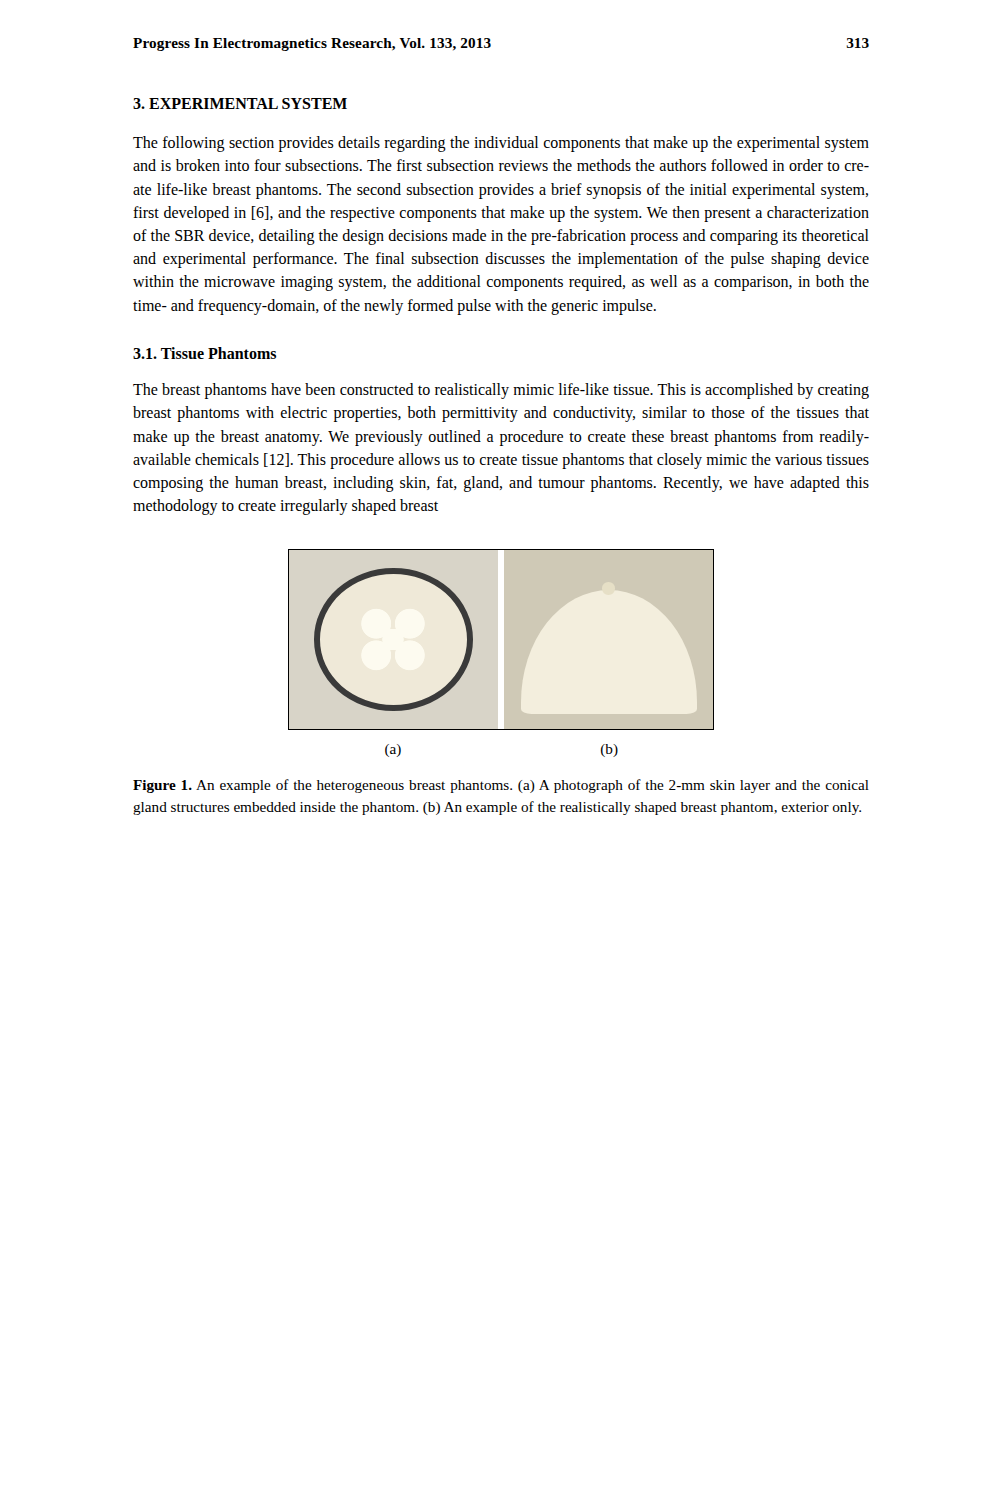Progress In Electromagnetics Research, Vol. 133, 2013 313
3. EXPERIMENTAL SYSTEM
The following section provides details regarding the individual components that make up the experimental system and is broken into four subsections. The first subsection reviews the methods the authors followed in order to create life-like breast phantoms. The second subsection provides a brief synopsis of the initial experimental system, first developed in [6], and the respective components that make up the system. We then present a characterization of the SBR device, detailing the design decisions made in the pre-fabrication process and comparing its theoretical and experimental performance. The final subsection discusses the implementation of the pulse shaping device within the microwave imaging system, the additional components required, as well as a comparison, in both the time- and frequency-domain, of the newly formed pulse with the generic impulse.
3.1. Tissue Phantoms
The breast phantoms have been constructed to realistically mimic life-like tissue. This is accomplished by creating breast phantoms with electric properties, both permittivity and conductivity, similar to those of the tissues that make up the breast anatomy. We previously outlined a procedure to create these breast phantoms from readily-available chemicals [12]. This procedure allows us to create tissue phantoms that closely mimic the various tissues composing the human breast, including skin, fat, gland, and tumour phantoms. Recently, we have adapted this methodology to create irregularly shaped breast
(a) (b)
Figure 1. An example of the heterogeneous breast phantoms. (a) A photograph of the 2-mm skin layer and the conical gland structures embedded inside the phantom. (b) An example of the realistically shaped breast phantom, exterior only.